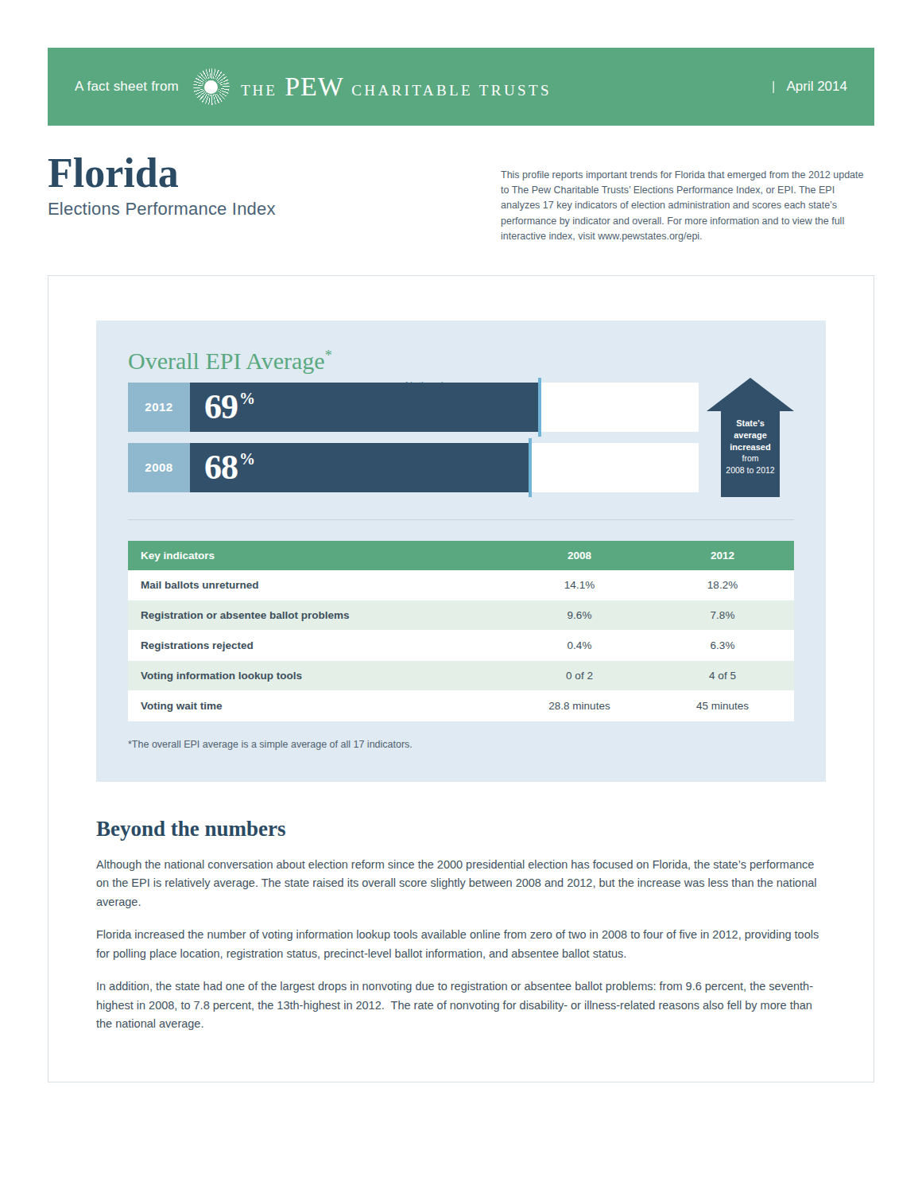A fact sheet from
THE PEW CHARITABLE TRUSTS
|April 2014
Florida
Elections Performance Index
This profile reports important trends for Florida that emerged from the 2012 update to The Pew Charitable Trusts’ Elections Performance Index, or EPI. The EPI analyzes 17 key indicators of election administration and scores each state’s performance by indicator and overall. For more information and to view the full interactive index, visit www.pewstates.org/epi.
Overall EPI Average*
National average
2012
69%
State’s average increased from
2008 to 2012
2008
68%
| Key indicators | 2008 | 2012 |
| --- | --- | --- |
| Mail ballots unreturned | 14.1% | 18.2% |
| Registration or absentee ballot problems | 9.6% | 7.8% |
| Registrations rejected | 0.4% | 6.3% |
| Voting information lookup tools | 0 of 2 | 4 of 5 |
| Voting wait time | 28.8 minutes | 45 minutes |
*The overall EPI average is a simple average of all 17 indicators.
Beyond the numbers
Although the national conversation about election reform since the 2000 presidential election has focused on Florida, the state’s performance on the EPI is relatively average. The state raised its overall score slightly between 2008 and 2012, but the increase was less than the national average.
Florida increased the number of voting information lookup tools available online from zero of two in 2008 to four of five in 2012, providing tools for polling place location, registration status, precinct-level ballot information, and absentee ballot status.
In addition, the state had one of the largest drops in nonvoting due to registration or absentee ballot problems: from 9.6 percent, the seventh-highest in 2008, to 7.8 percent, the 13th-highest in 2012. The rate of nonvoting for disability- or illness-related reasons also fell by more than the national average.